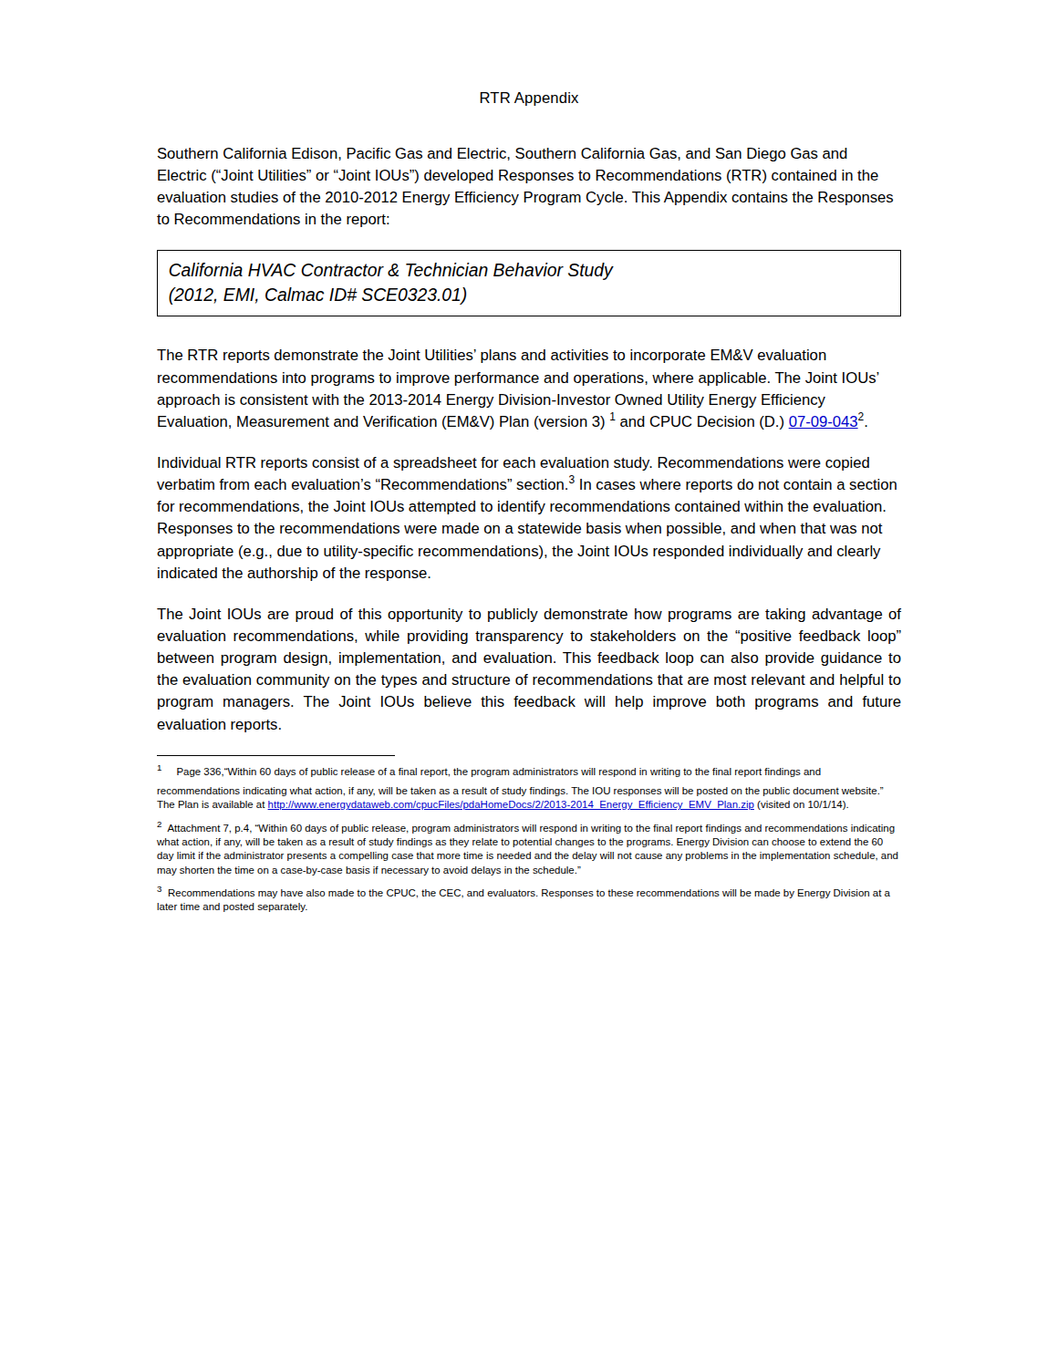RTR Appendix
Southern California Edison, Pacific Gas and Electric, Southern California Gas, and San Diego Gas and Electric (“Joint Utilities” or “Joint IOUs”) developed Responses to Recommendations (RTR) contained in the evaluation studies of the 2010-2012 Energy Efficiency Program Cycle. This Appendix contains the Responses to Recommendations in the report:
California HVAC Contractor & Technician Behavior Study
(2012, EMI, Calmac ID# SCE0323.01)
The RTR reports demonstrate the Joint Utilities’ plans and activities to incorporate EM&V evaluation recommendations into programs to improve performance and operations, where applicable. The Joint IOUs’ approach is consistent with the 2013-2014 Energy Division-Investor Owned Utility Energy Efficiency Evaluation, Measurement and Verification (EM&V) Plan (version 3) 1 and CPUC Decision (D.) 07-09-0432.
Individual RTR reports consist of a spreadsheet for each evaluation study. Recommendations were copied verbatim from each evaluation’s “Recommendations” section.3 In cases where reports do not contain a section for recommendations, the Joint IOUs attempted to identify recommendations contained within the evaluation. Responses to the recommendations were made on a statewide basis when possible, and when that was not appropriate (e.g., due to utility-specific recommendations), the Joint IOUs responded individually and clearly indicated the authorship of the response.
The Joint IOUs are proud of this opportunity to publicly demonstrate how programs are taking advantage of evaluation recommendations, while providing transparency to stakeholders on the “positive feedback loop” between program design, implementation, and evaluation. This feedback loop can also provide guidance to the evaluation community on the types and structure of recommendations that are most relevant and helpful to program managers. The Joint IOUs believe this feedback will help improve both programs and future evaluation reports.
1 Page 336,“Within 60 days of public release of a final report, the program administrators will respond in writing to the final report findings and
recommendations indicating what action, if any, will be taken as a result of study findings. The IOU responses will be posted on the public document website.” The Plan is available at http://www.energydataweb.com/cpucFiles/pdaHomeDocs/2/2013-2014_Energy_Efficiency_EMV_Plan.zip (visited on 10/1/14).
2 Attachment 7, p.4, “Within 60 days of public release, program administrators will respond in writing to the final report findings and recommendations indicating what action, if any, will be taken as a result of study findings as they relate to potential changes to the programs. Energy Division can choose to extend the 60 day limit if the administrator presents a compelling case that more time is needed and the delay will not cause any problems in the implementation schedule, and may shorten the time on a case-by-case basis if necessary to avoid delays in the schedule.”
3 Recommendations may have also made to the CPUC, the CEC, and evaluators. Responses to these recommendations will be made by Energy Division at a later time and posted separately.